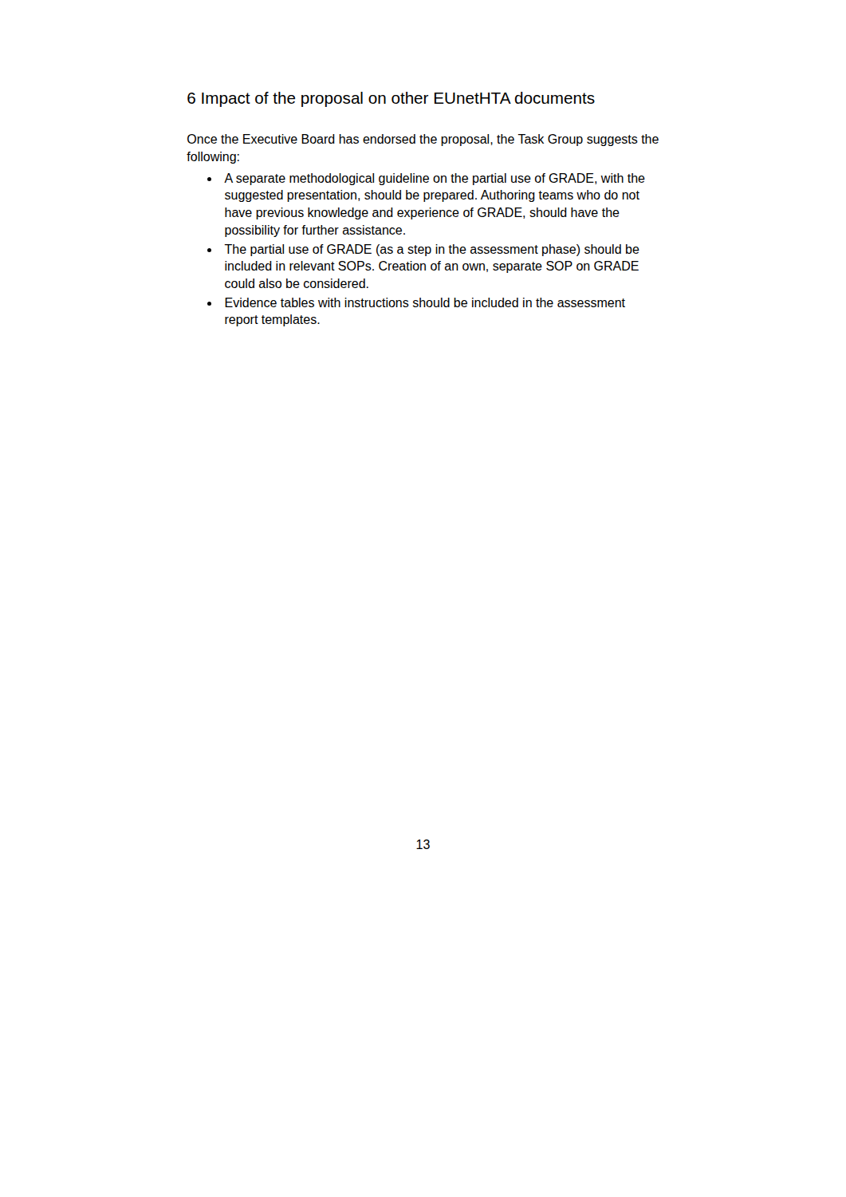6 Impact of the proposal on other EUnetHTA documents
Once the Executive Board has endorsed the proposal, the Task Group suggests the following:
A separate methodological guideline on the partial use of GRADE, with the suggested presentation, should be prepared. Authoring teams who do not have previous knowledge and experience of GRADE, should have the possibility for further assistance.
The partial use of GRADE (as a step in the assessment phase) should be included in relevant SOPs. Creation of an own, separate SOP on GRADE could also be considered.
Evidence tables with instructions should be included in the assessment report templates.
13